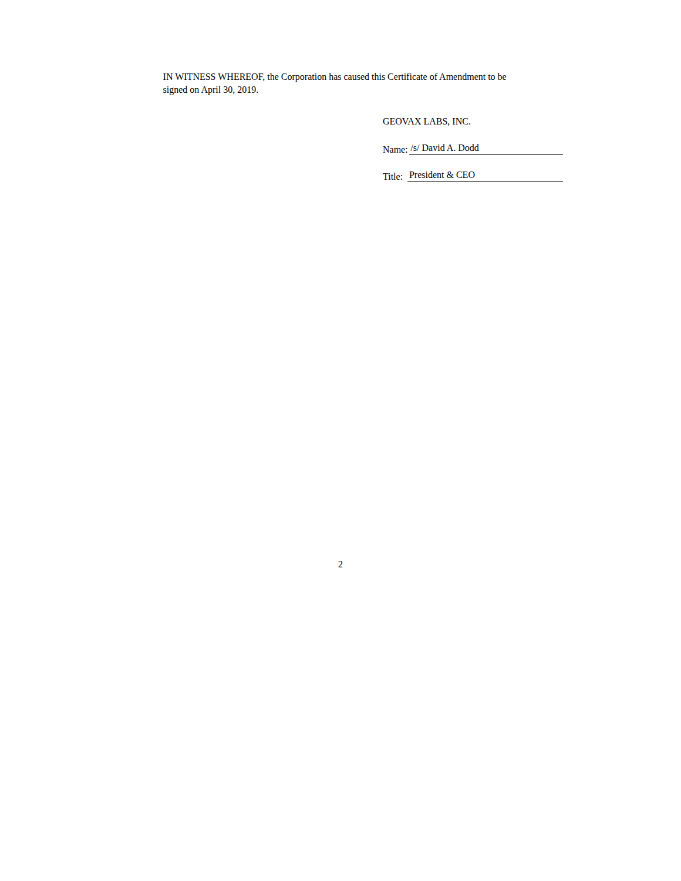IN WITNESS WHEREOF, the Corporation has caused this Certificate of Amendment to be signed on April 30, 2019.
GEOVAX LABS, INC.
Name: /s/ David A. Dodd
Title: President & CEO
2